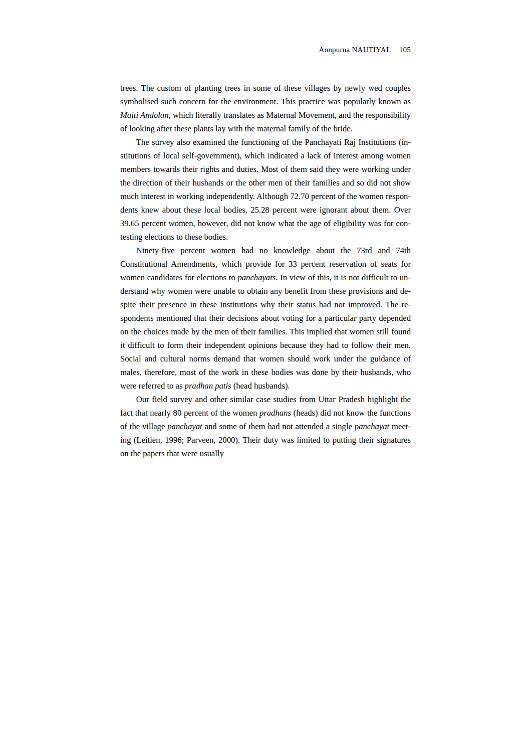Annpurna NAUTIYAL 105
trees. The custom of planting trees in some of these villages by newly wed couples symbolised such concern for the environment. This practice was popularly known as Maiti Andolan, which literally translates as Maternal Movement, and the responsibility of looking after these plants lay with the maternal family of the bride.
The survey also examined the functioning of the Panchayati Raj Institutions (institutions of local self-government), which indicated a lack of interest among women members towards their rights and duties. Most of them said they were working under the direction of their husbands or the other men of their families and so did not show much interest in working independently. Although 72.70 percent of the women respondents knew about these local bodies, 25.28 percent were ignorant about them. Over 39.65 percent women, however, did not know what the age of eligibility was for contesting elections to these bodies.
Ninety-five percent women had no knowledge about the 73rd and 74th Constitutional Amendments, which provide for 33 percent reservation of seats for women candidates for elections to panchayats. In view of this, it is not difficult to understand why women were unable to obtain any benefit from these provisions and despite their presence in these institutions why their status had not improved. The respondents mentioned that their decisions about voting for a particular party depended on the choices made by the men of their families. This implied that women still found it difficult to form their independent opinions because they had to follow their men. Social and cultural norms demand that women should work under the guidance of males, therefore, most of the work in these bodies was done by their husbands, who were referred to as pradhan patis (head husbands).
Our field survey and other similar case studies from Uttar Pradesh highlight the fact that nearly 80 percent of the women pradhans (heads) did not know the functions of the village panchayat and some of them had not attended a single panchayat meeting (Leitien, 1996; Parveen, 2000). Their duty was limited to putting their signatures on the papers that were usually